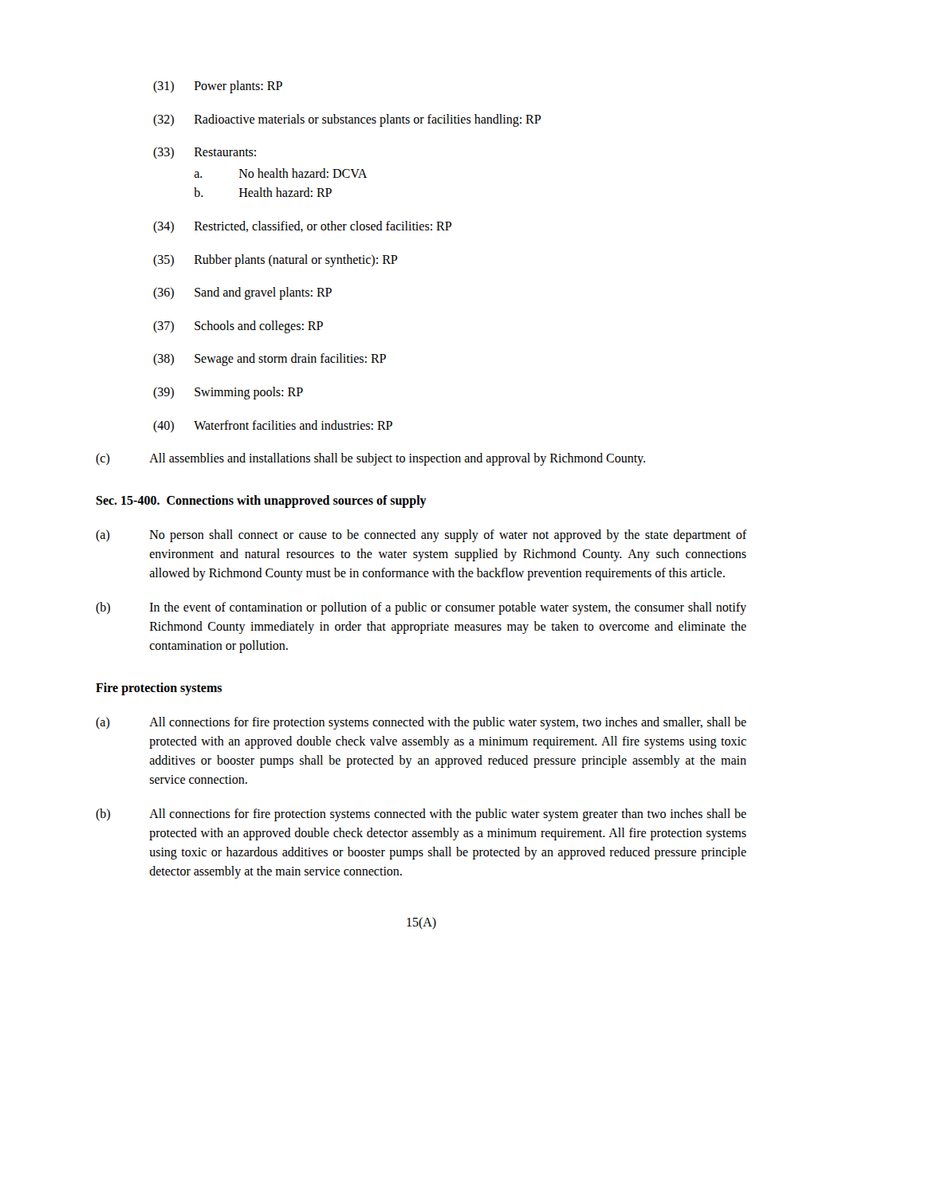(31) Power plants: RP
(32) Radioactive materials or substances plants or facilities handling: RP
(33) Restaurants:
a. No health hazard: DCVA
b. Health hazard: RP
(34) Restricted, classified, or other closed facilities: RP
(35) Rubber plants (natural or synthetic): RP
(36) Sand and gravel plants: RP
(37) Schools and colleges: RP
(38) Sewage and storm drain facilities: RP
(39) Swimming pools: RP
(40) Waterfront facilities and industries: RP
(c) All assemblies and installations shall be subject to inspection and approval by Richmond County.
Sec. 15-400. Connections with unapproved sources of supply
(a) No person shall connect or cause to be connected any supply of water not approved by the state department of environment and natural resources to the water system supplied by Richmond County. Any such connections allowed by Richmond County must be in conformance with the backflow prevention requirements of this article.
(b) In the event of contamination or pollution of a public or consumer potable water system, the consumer shall notify Richmond County immediately in order that appropriate measures may be taken to overcome and eliminate the contamination or pollution.
Fire protection systems
(a) All connections for fire protection systems connected with the public water system, two inches and smaller, shall be protected with an approved double check valve assembly as a minimum requirement. All fire systems using toxic additives or booster pumps shall be protected by an approved reduced pressure principle assembly at the main service connection.
(b) All connections for fire protection systems connected with the public water system greater than two inches shall be protected with an approved double check detector assembly as a minimum requirement. All fire protection systems using toxic or hazardous additives or booster pumps shall be protected by an approved reduced pressure principle detector assembly at the main service connection.
15(A)